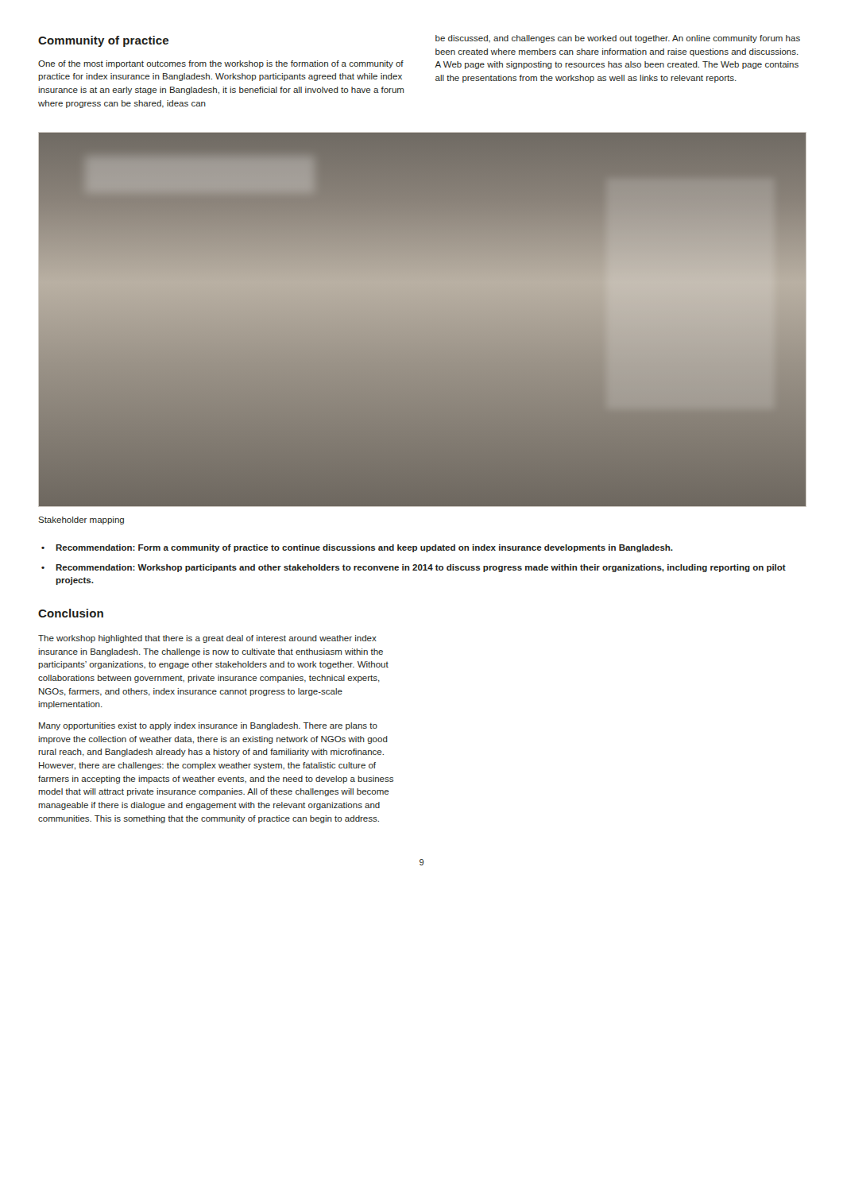Community of practice
One of the most important outcomes from the workshop is the formation of a community of practice for index insurance in Bangladesh. Workshop participants agreed that while index insurance is at an early stage in Bangladesh, it is beneficial for all involved to have a forum where progress can be shared, ideas can
be discussed, and challenges can be worked out together. An online community forum has been created where members can share information and raise questions and discussions. A Web page with signposting to resources has also been created. The Web page contains all the presentations from the workshop as well as links to relevant reports.
Stakeholder mapping
Recommendation: Form a community of practice to continue discussions and keep updated on index insurance developments in Bangladesh.
Recommendation: Workshop participants and other stakeholders to reconvene in 2014 to discuss progress made within their organizations, including reporting on pilot projects.
Conclusion
The workshop highlighted that there is a great deal of interest around weather index insurance in Bangladesh. The challenge is now to cultivate that enthusiasm within the participants’ organizations, to engage other stakeholders and to work together. Without collaborations between government, private insurance companies, technical experts, NGOs, farmers, and others, index insurance cannot progress to large-scale implementation.
Many opportunities exist to apply index insurance in Bangladesh. There are plans to improve the collection of weather data, there is an existing network of NGOs with good rural reach, and Bangladesh already has a history of and familiarity with microfinance. However, there are challenges: the complex weather system, the fatalistic culture of farmers in accepting the impacts of weather events, and the need to develop a business model that will attract private insurance companies. All of these challenges will become manageable if there is dialogue and engagement with the relevant organizations and communities. This is something that the community of practice can begin to address.
9